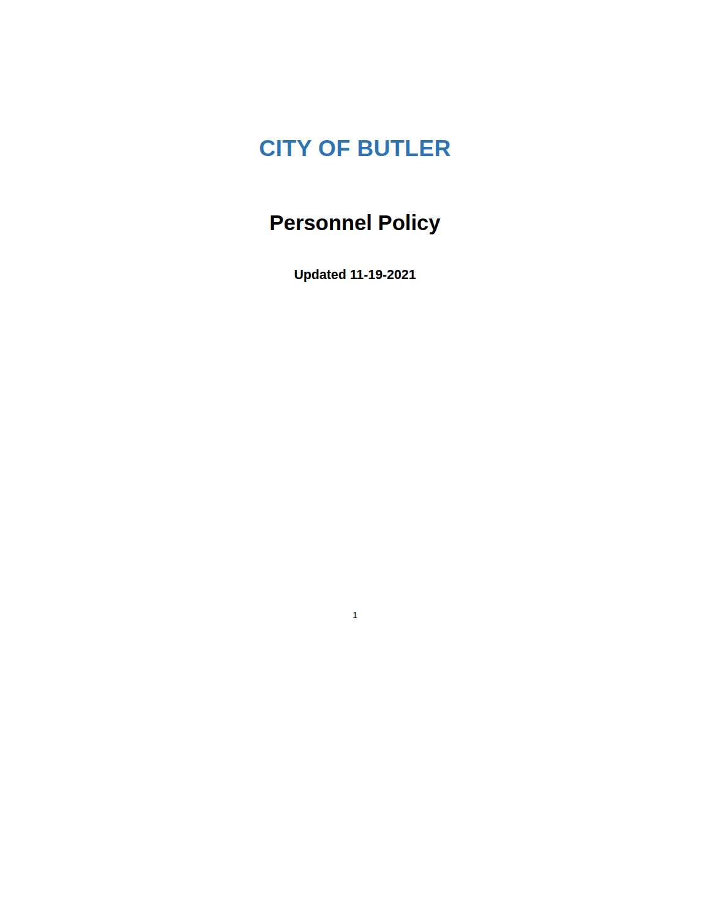CITY OF BUTLER
Personnel Policy
Updated 11-19-2021
1